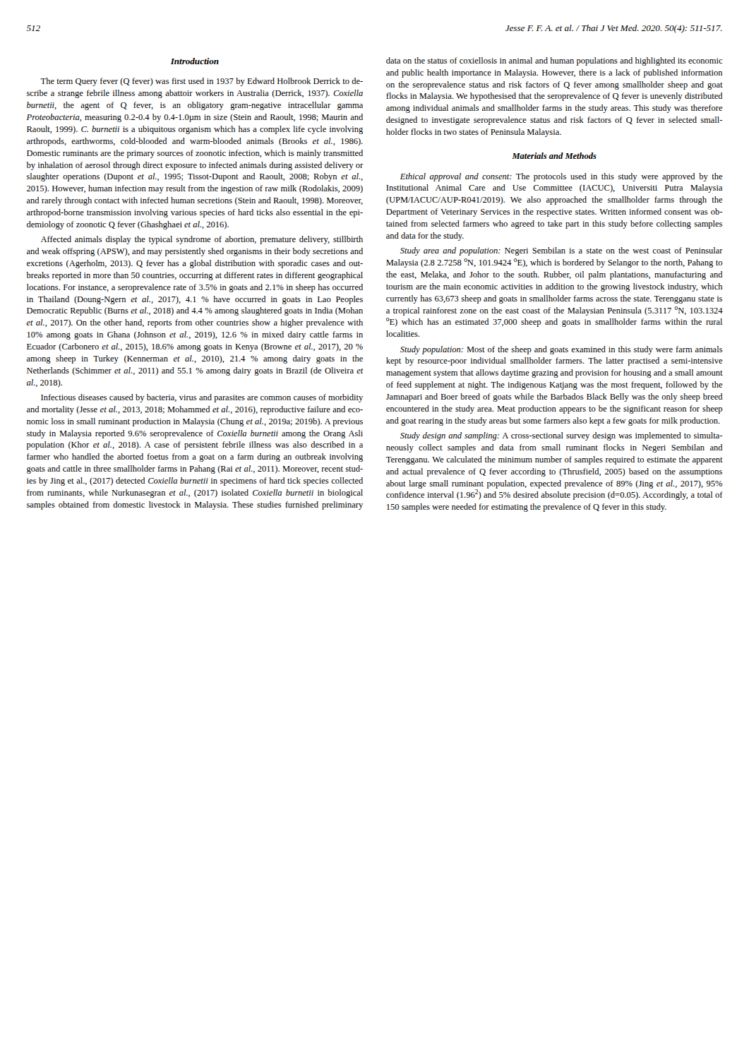512 Jesse F. F. A. et al. / Thai J Vet Med. 2020. 50(4): 511-517.
Introduction
The term Query fever (Q fever) was first used in 1937 by Edward Holbrook Derrick to describe a strange febrile illness among abattoir workers in Australia (Derrick, 1937). Coxiella burnetii, the agent of Q fever, is an obligatory gram-negative intracellular gamma Proteobacteria, measuring 0.2-0.4 by 0.4-1.0µm in size (Stein and Raoult, 1998; Maurin and Raoult, 1999). C. burnetii is a ubiquitous organism which has a complex life cycle involving arthropods, earthworms, cold-blooded and warm-blooded animals (Brooks et al., 1986). Domestic ruminants are the primary sources of zoonotic infection, which is mainly transmitted by inhalation of aerosol through direct exposure to infected animals during assisted delivery or slaughter operations (Dupont et al., 1995; Tissot-Dupont and Raoult, 2008; Robyn et al., 2015). However, human infection may result from the ingestion of raw milk (Rodolakis, 2009) and rarely through contact with infected human secretions (Stein and Raoult, 1998). Moreover, arthropod-borne transmission involving various species of hard ticks also essential in the epidemiology of zoonotic Q fever (Ghashghaei et al., 2016).
Affected animals display the typical syndrome of abortion, premature delivery, stillbirth and weak offspring (APSW), and may persistently shed organisms in their body secretions and excretions (Agerholm, 2013). Q fever has a global distribution with sporadic cases and outbreaks reported in more than 50 countries, occurring at different rates in different geographical locations. For instance, a seroprevalence rate of 3.5% in goats and 2.1% in sheep has occurred in Thailand (Doung-Ngern et al., 2017), 4.1 % have occurred in goats in Lao Peoples Democratic Republic (Burns et al., 2018) and 4.4 % among slaughtered goats in India (Mohan et al., 2017). On the other hand, reports from other countries show a higher prevalence with 10% among goats in Ghana (Johnson et al., 2019), 12.6 % in mixed dairy cattle farms in Ecuador (Carbonero et al., 2015), 18.6% among goats in Kenya (Browne et al., 2017), 20 % among sheep in Turkey (Kennerman et al., 2010), 21.4 % among dairy goats in the Netherlands (Schimmer et al., 2011) and 55.1 % among dairy goats in Brazil (de Oliveira et al., 2018).
Infectious diseases caused by bacteria, virus and parasites are common causes of morbidity and mortality (Jesse et al., 2013, 2018; Mohammed et al., 2016), reproductive failure and economic loss in small ruminant production in Malaysia (Chung et al., 2019a; 2019b). A previous study in Malaysia reported 9.6% seroprevalence of Coxiella burnetii among the Orang Asli population (Khor et al., 2018). A case of persistent febrile illness was also described in a farmer who handled the aborted foetus from a goat on a farm during an outbreak involving goats and cattle in three smallholder farms in Pahang (Rai et al., 2011). Moreover, recent studies by Jing et al., (2017) detected Coxiella burnetii in specimens of hard tick species collected from ruminants, while Nurkunasegran et al., (2017) isolated Coxiella burnetii in biological samples obtained from domestic livestock in Malaysia. These studies furnished preliminary data on the status of coxiellosis in animal and human populations and highlighted its economic and public health importance in Malaysia. However, there is a lack of published information on the seroprevalence status and risk factors of Q fever among smallholder sheep and goat flocks in Malaysia. We hypothesised that the seroprevalence of Q fever is unevenly distributed among individual animals and smallholder farms in the study areas. This study was therefore designed to investigate seroprevalence status and risk factors of Q fever in selected smallholder flocks in two states of Peninsula Malaysia.
Materials and Methods
Ethical approval and consent: The protocols used in this study were approved by the Institutional Animal Care and Use Committee (IACUC), Universiti Putra Malaysia (UPM/IACUC/AUP-R041/2019). We also approached the smallholder farms through the Department of Veterinary Services in the respective states. Written informed consent was obtained from selected farmers who agreed to take part in this study before collecting samples and data for the study.
Study area and population: Negeri Sembilan is a state on the west coast of Peninsular Malaysia (2.8 2.7258 oN, 101.9424 oE), which is bordered by Selangor to the north, Pahang to the east, Melaka, and Johor to the south. Rubber, oil palm plantations, manufacturing and tourism are the main economic activities in addition to the growing livestock industry, which currently has 63,673 sheep and goats in smallholder farms across the state. Terengganu state is a tropical rainforest zone on the east coast of the Malaysian Peninsula (5.3117 oN, 103.1324 oE) which has an estimated 37,000 sheep and goats in smallholder farms within the rural localities.
Study population: Most of the sheep and goats examined in this study were farm animals kept by resource-poor individual smallholder farmers. The latter practised a semi-intensive management system that allows daytime grazing and provision for housing and a small amount of feed supplement at night. The indigenous Katjang was the most frequent, followed by the Jamnapari and Boer breed of goats while the Barbados Black Belly was the only sheep breed encountered in the study area. Meat production appears to be the significant reason for sheep and goat rearing in the study areas but some farmers also kept a few goats for milk production.
Study design and sampling: A cross-sectional survey design was implemented to simultaneously collect samples and data from small ruminant flocks in Negeri Sembilan and Terengganu. We calculated the minimum number of samples required to estimate the apparent and actual prevalence of Q fever according to (Thrusfield, 2005) based on the assumptions about large small ruminant population, expected prevalence of 89% (Jing et al., 2017), 95% confidence interval (1.962) and 5% desired absolute precision (d=0.05). Accordingly, a total of 150 samples were needed for estimating the prevalence of Q fever in this study.